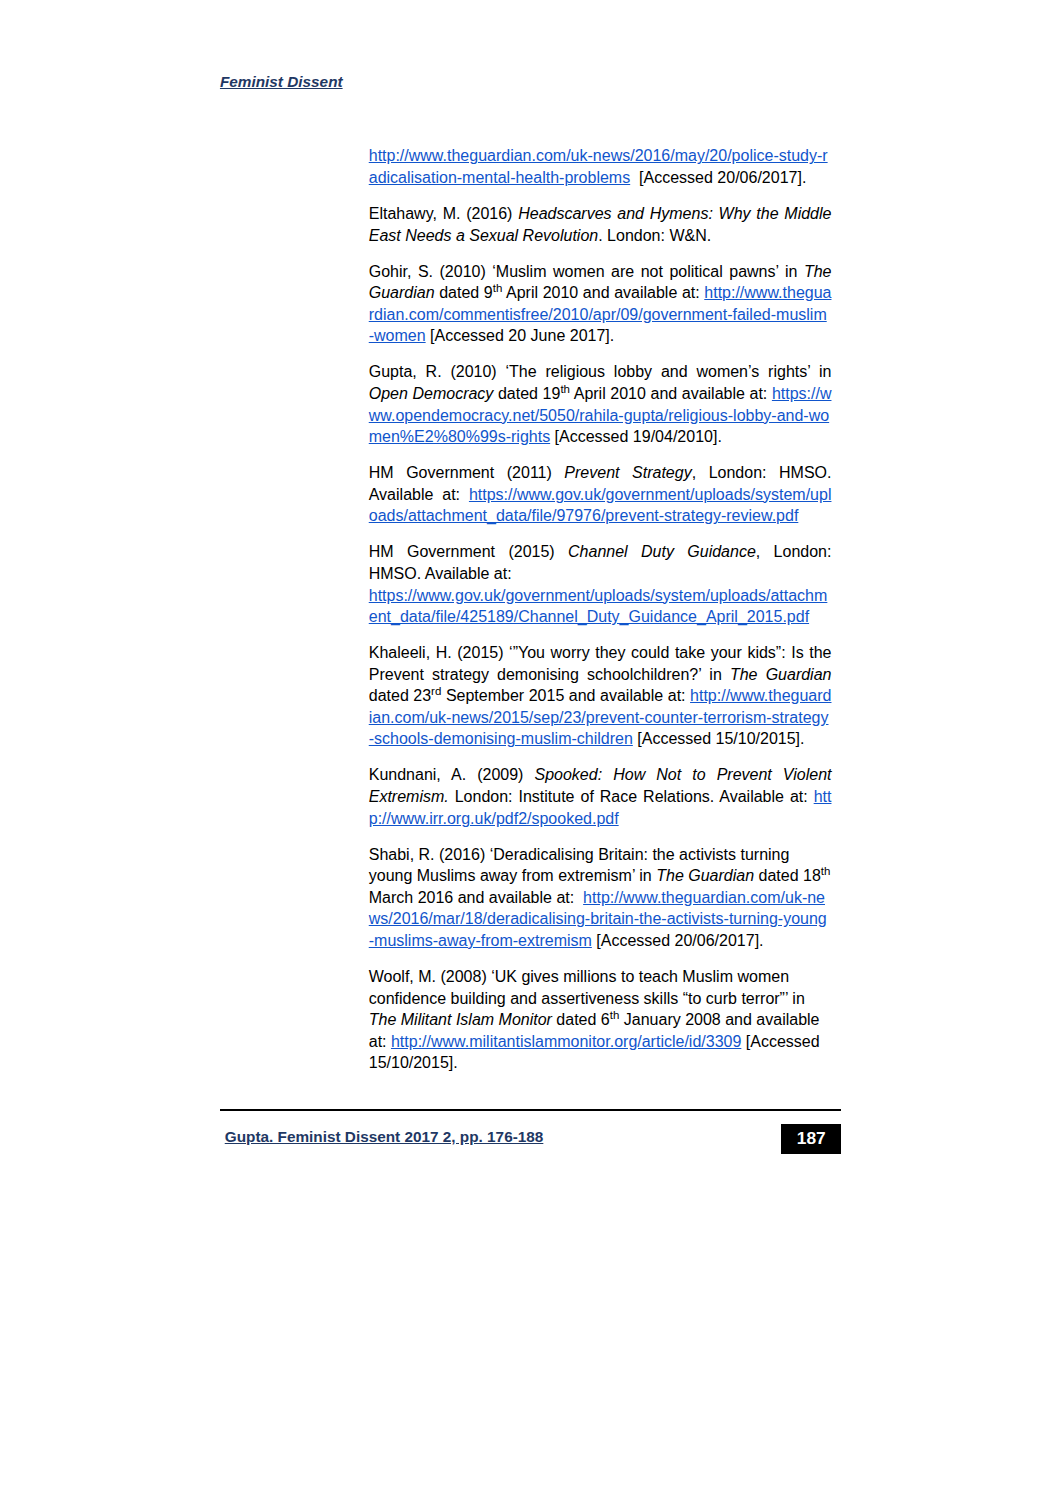Feminist Dissent
http://www.theguardian.com/uk-news/2016/may/20/police-study-radicalisation-mental-health-problems [Accessed 20/06/2017].
Eltahawy, M. (2016) Headscarves and Hymens: Why the Middle East Needs a Sexual Revolution. London: W&N.
Gohir, S. (2010) ‘Muslim women are not political pawns’ in The Guardian dated 9th April 2010 and available at: http://www.theguardian.com/commentisfree/2010/apr/09/government-failed-muslim-women [Accessed 20 June 2017].
Gupta, R. (2010) ‘The religious lobby and women’s rights’ in Open Democracy dated 19th April 2010 and available at: https://www.opendemocracy.net/5050/rahila-gupta/religious-lobby-and-women%E2%80%99s-rights [Accessed 19/04/2010].
HM Government (2011) Prevent Strategy, London: HMSO. Available at: https://www.gov.uk/government/uploads/system/uploads/attachment_data/file/97976/prevent-strategy-review.pdf
HM Government (2015) Channel Duty Guidance, London: HMSO. Available at:
https://www.gov.uk/government/uploads/system/uploads/attachment_data/file/425189/Channel_Duty_Guidance_April_2015.pdf
Khaleeli, H. (2015) ‘”You worry they could take your kids”: Is the Prevent strategy demonising schoolchildren?’ in The Guardian dated 23rd September 2015 and available at: http://www.theguardian.com/uk-news/2015/sep/23/prevent-counter-terrorism-strategy-schools-demonising-muslim-children [Accessed 15/10/2015].
Kundnani, A. (2009) Spooked: How Not to Prevent Violent Extremism. London: Institute of Race Relations. Available at: http://www.irr.org.uk/pdf2/spooked.pdf
Shabi, R. (2016) ‘Deradicalising Britain: the activists turning young Muslims away from extremism’ in The Guardian dated 18th March 2016 and available at: http://www.theguardian.com/uk-news/2016/mar/18/deradicalising-britain-the-activists-turning-young-muslims-away-from-extremism [Accessed 20/06/2017].
Woolf, M. (2008) ‘UK gives millions to teach Muslim women confidence building and assertiveness skills “to curb terror”’ in The Militant Islam Monitor dated 6th January 2008 and available at: http://www.militantislammonitor.org/article/id/3309 [Accessed 15/10/2015].
Gupta. Feminist Dissent 2017 2, pp. 176-188
187